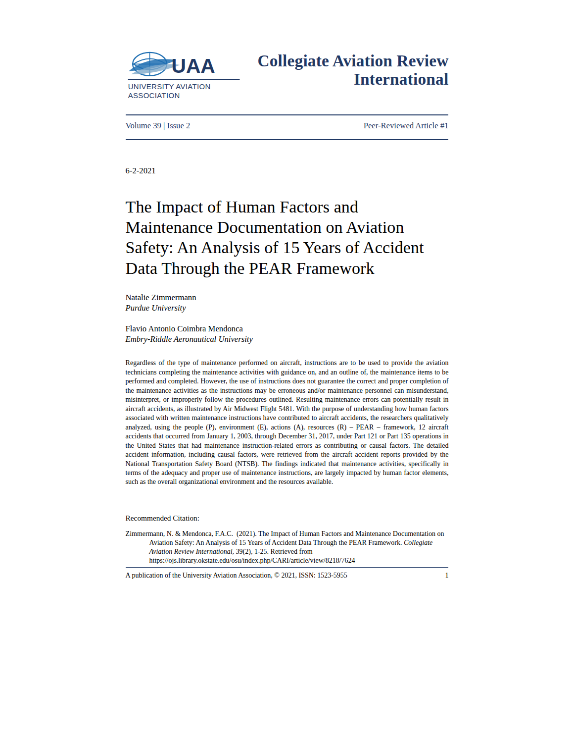UAA UNIVERSITY AVIATION ASSOCIATION
Collegiate Aviation Review
International
Volume 39 | Issue 2
Peer-Reviewed Article #1
6-2-2021
The Impact of Human Factors and Maintenance Documentation on Aviation Safety: An Analysis of 15 Years of Accident Data Through the PEAR Framework
Natalie Zimmermann
Purdue University
Flavio Antonio Coimbra Mendonca
Embry-Riddle Aeronautical University
Regardless of the type of maintenance performed on aircraft, instructions are to be used to provide the aviation technicians completing the maintenance activities with guidance on, and an outline of, the maintenance items to be performed and completed. However, the use of instructions does not guarantee the correct and proper completion of the maintenance activities as the instructions may be erroneous and/or maintenance personnel can misunderstand, misinterpret, or improperly follow the procedures outlined. Resulting maintenance errors can potentially result in aircraft accidents, as illustrated by Air Midwest Flight 5481. With the purpose of understanding how human factors associated with written maintenance instructions have contributed to aircraft accidents, the researchers qualitatively analyzed, using the people (P), environment (E), actions (A), resources (R) – PEAR – framework, 12 aircraft accidents that occurred from January 1, 2003, through December 31, 2017, under Part 121 or Part 135 operations in the United States that had maintenance instruction-related errors as contributing or causal factors. The detailed accident information, including causal factors, were retrieved from the aircraft accident reports provided by the National Transportation Safety Board (NTSB). The findings indicated that maintenance activities, specifically in terms of the adequacy and proper use of maintenance instructions, are largely impacted by human factor elements, such as the overall organizational environment and the resources available.
Recommended Citation:
Zimmermann, N. & Mendonca, F.A.C. (2021). The Impact of Human Factors and Maintenance Documentation on Aviation Safety: An Analysis of 15 Years of Accident Data Through the PEAR Framework. Collegiate Aviation Review International, 39(2), 1-25. Retrieved from https://ojs.library.okstate.edu/osu/index.php/CARI/article/view/8218/7624
A publication of the University Aviation Association, © 2021, ISSN: 1523-5955
1